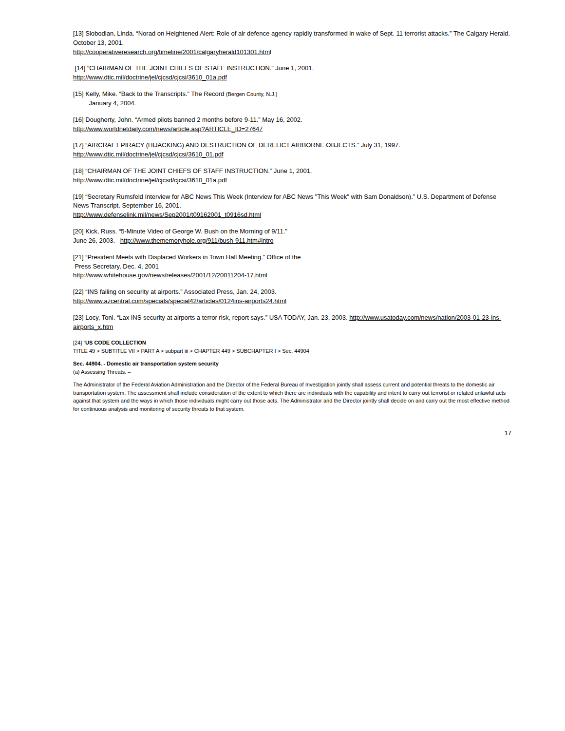[13] Slobodian, Linda. “Norad on Heightened Alert: Role of air defence agency rapidly transformed in wake of Sept. 11 terrorist attacks.” The Calgary Herald. October 13, 2001.
http://cooperativeresearch.org/timeline/2001/calgaryherald101301.html
[14] “CHAIRMAN OF THE JOINT CHIEFS OF STAFF INSTRUCTION.” June 1, 2001.
http://www.dtic.mil/doctrine/jel/cjcsd/cjcsi/3610_01a.pdf
[15] Kelly, Mike. “Back to the Transcripts.” The Record (Bergen County, N.J.)
January 4, 2004.
[16] Dougherty, John. “Armed pilots banned 2 months before 9-11.” May 16, 2002.
http://www.worldnetdaily.com/news/article.asp?ARTICLE_ID=27647
[17] “AIRCRAFT PIRACY (HIJACKING) AND DESTRUCTION OF DERELICT AIRBORNE OBJECTS.” July 31, 1997. http://www.dtic.mil/doctrine/jel/cjcsd/cjcsi/3610_01.pdf
[18] “CHAIRMAN OF THE JOINT CHIEFS OF STAFF INSTRUCTION.” June 1, 2001.
http://www.dtic.mil/doctrine/jel/cjcsd/cjcsi/3610_01a.pdf
[19] “Secretary Rumsfeld Interview for ABC News This Week (Interview for ABC News "This Week" with Sam Donaldson).” U.S. Department of Defense News Transcript. September 16, 2001.
http://www.defenselink.mil/news/Sep2001/t09162001_t0916sd.html
[20] Kick, Russ. “5-Minute Video of George W. Bush on the Morning of 9/11.”
June 26, 2003. http://www.thememoryhole.org/911/bush-911.htm#intro
[21] “President Meets with Displaced Workers in Town Hall Meeting.” Office of the
Press Secretary, Dec. 4, 2001
http://www.whitehouse.gov/news/releases/2001/12/20011204-17.html
[22] “INS failing on security at airports.” Associated Press, Jan. 24, 2003.
http://www.azcentral.com/specials/special42/articles/0124ins-airports24.html
[23] Locy, Toni. “Lax INS security at airports a terror risk, report says.” USA TODAY, Jan. 23, 2003. http://www.usatoday.com/news/nation/2003-01-23-ins-airports_x.htm
[24] “US CODE COLLECTION
TITLE 49 > SUBTITLE VII > PART A > subpart iii > CHAPTER 449 > SUBCHAPTER I > Sec. 44904
Sec. 44904. - Domestic air transportation system security
(a) Assessing Threats. –
The Administrator of the Federal Aviation Administration and the Director of the Federal Bureau of Investigation jointly shall assess current and potential threats to the domestic air transportation system. The assessment shall include consideration of the extent to which there are individuals with the capability and intent to carry out terrorist or related unlawful acts against that system and the ways in which those individuals might carry out those acts. The Administrator and the Director jointly shall decide on and carry out the most effective method for continuous analysis and monitoring of security threats to that system.
17